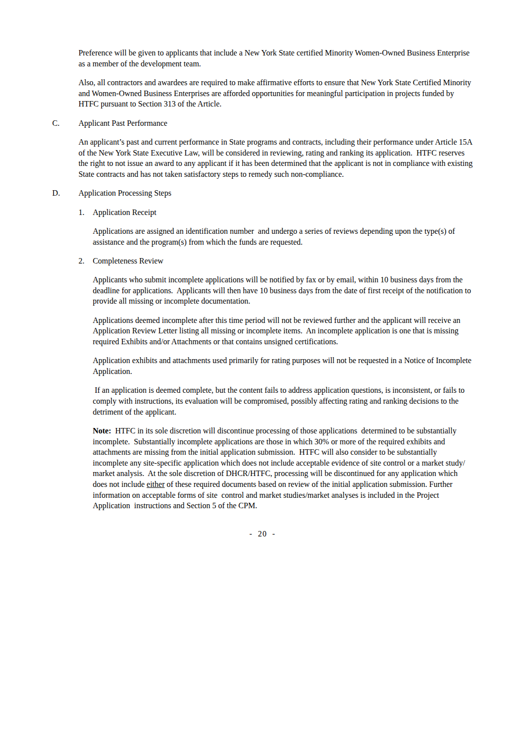Preference will be given to applicants that include a New York State certified Minority Women-Owned Business Enterprise as a member of the development team.
Also, all contractors and awardees are required to make affirmative efforts to ensure that New York State Certified Minority and Women-Owned Business Enterprises are afforded opportunities for meaningful participation in projects funded by HTFC pursuant to Section 313 of the Article.
C.
Applicant Past Performance
An applicant’s past and current performance in State programs and contracts, including their performance under Article 15A of the New York State Executive Law, will be considered in reviewing, rating and ranking its application. HTFC reserves the right to not issue an award to any applicant if it has been determined that the applicant is not in compliance with existing State contracts and has not taken satisfactory steps to remedy such non-compliance.
D.
Application Processing Steps
1.
Application Receipt
Applications are assigned an identification number and undergo a series of reviews depending upon the type(s) of assistance and the program(s) from which the funds are requested.
2.
Completeness Review
Applicants who submit incomplete applications will be notified by fax or by email, within 10 business days from the deadline for applications. Applicants will then have 10 business days from the date of first receipt of the notification to provide all missing or incomplete documentation.
Applications deemed incomplete after this time period will not be reviewed further and the applicant will receive an Application Review Letter listing all missing or incomplete items. An incomplete application is one that is missing required Exhibits and/or Attachments or that contains unsigned certifications.
Application exhibits and attachments used primarily for rating purposes will not be requested in a Notice of Incomplete Application.
If an application is deemed complete, but the content fails to address application questions, is inconsistent, or fails to comply with instructions, its evaluation will be compromised, possibly affecting rating and ranking decisions to the detriment of the applicant.
Note: HTFC in its sole discretion will discontinue processing of those applications determined to be substantially incomplete. Substantially incomplete applications are those in which 30% or more of the required exhibits and attachments are missing from the initial application submission. HTFC will also consider to be substantially incomplete any site-specific application which does not include acceptable evidence of site control or a market study/ market analysis. At the sole discretion of DHCR/HTFC, processing will be discontinued for any application which does not include either of these required documents based on review of the initial application submission. Further information on acceptable forms of site control and market studies/market analyses is included in the Project Application instructions and Section 5 of the CPM.
- 20 -